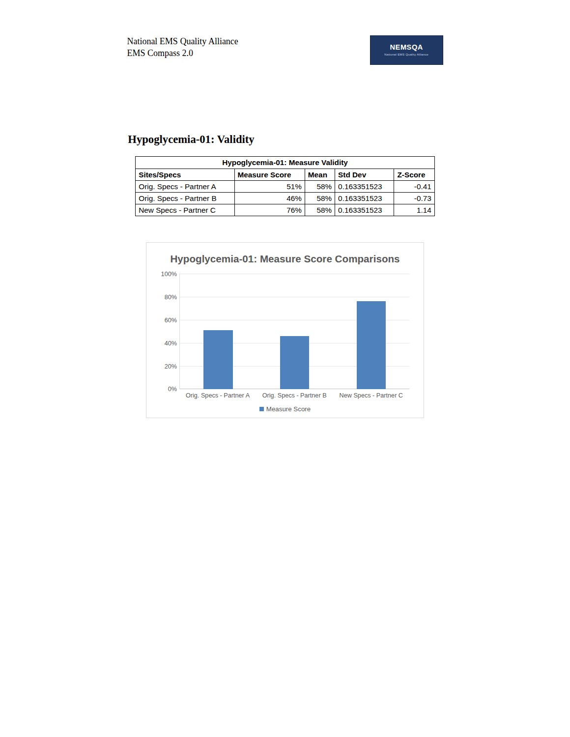National EMS Quality Alliance
EMS Compass 2.0
NEMSQA
National EMS Quality Alliance
Hypoglycemia-01: Validity
Hypoglycemia-01: Measure Validity
| Sites/Specs | Measure Score | Mean | Std Dev | Z-Score |
| --- | --- | --- | --- | --- |
| Orig. Specs - Partner A | 51% | 58% | 0.163351523 | -0.41 |
| Orig. Specs - Partner B | 46% | 58% | 0.163351523 | -0.73 |
| New Specs - Partner C | 76% | 58% | 0.163351523 | 1.14 |
Hypoglycemia-01: Measure Score Comparisons
100%
80%
60%
40%
20%
0%
Orig. Specs - Partner A Orig. Specs - Partner B New Specs - Partner C
Measure Score